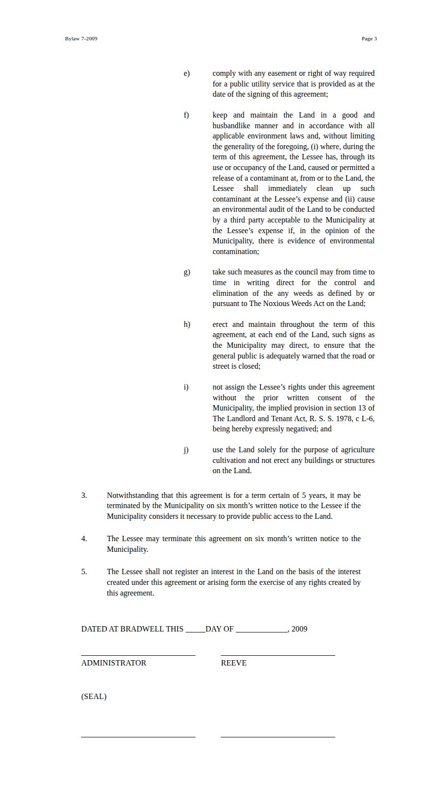Bylaw 7-2009
Page 3
e)
comply with any easement or right of way required for a public utility service that is provided as at the date of the signing of this agreement;
f)
keep and maintain the Land in a good and husbandlike manner and in accordance with all applicable environment laws and, without limiting the generality of the foregoing, (i) where, during the term of this agreement, the Lessee has, through its use or occupancy of the Land, caused or permitted a release of a contaminant at, from or to the Land, the Lessee shall immediately clean up such contaminant at the Lessee’s expense and (ii) cause an environmental audit of the Land to be conducted by a third party acceptable to the Municipality at the Lessee’s expense if, in the opinion of the Municipality, there is evidence of environmental contamination;
g)
take such measures as the council may from time to time in writing direct for the control and elimination of the any weeds as defined by or pursuant to The Noxious Weeds Act on the Land;
h)
erect and maintain throughout the term of this agreement, at each end of the Land, such signs as the Municipality may direct, to ensure that the general public is adequately warned that the road or street is closed;
i)
not assign the Lessee’s rights under this agreement without the prior written consent of the Municipality, the implied provision in section 13 of The Landlord and Tenant Act, R. S. S. 1978, c L-6, being hereby expressly negatived; and
j)
use the Land solely for the purpose of agriculture cultivation and not erect any buildings or structures on the Land.
3.
Notwithstanding that this agreement is for a term certain of 5 years, it may be terminated by the Municipality on six month’s written notice to the Lessee if the Municipality considers it necessary to provide public access to the Land.
4.
The Lessee may terminate this agreement on six month’s written notice to the Municipality.
5.
The Lessee shall not register an interest in the Land on the basis of the interest created under this agreement or arising form the exercise of any rights created by this agreement.
DATED AT BRADWELL THIS _____DAY OF _____________, 2009
ADMINISTRATOR REEVE
(SEAL)